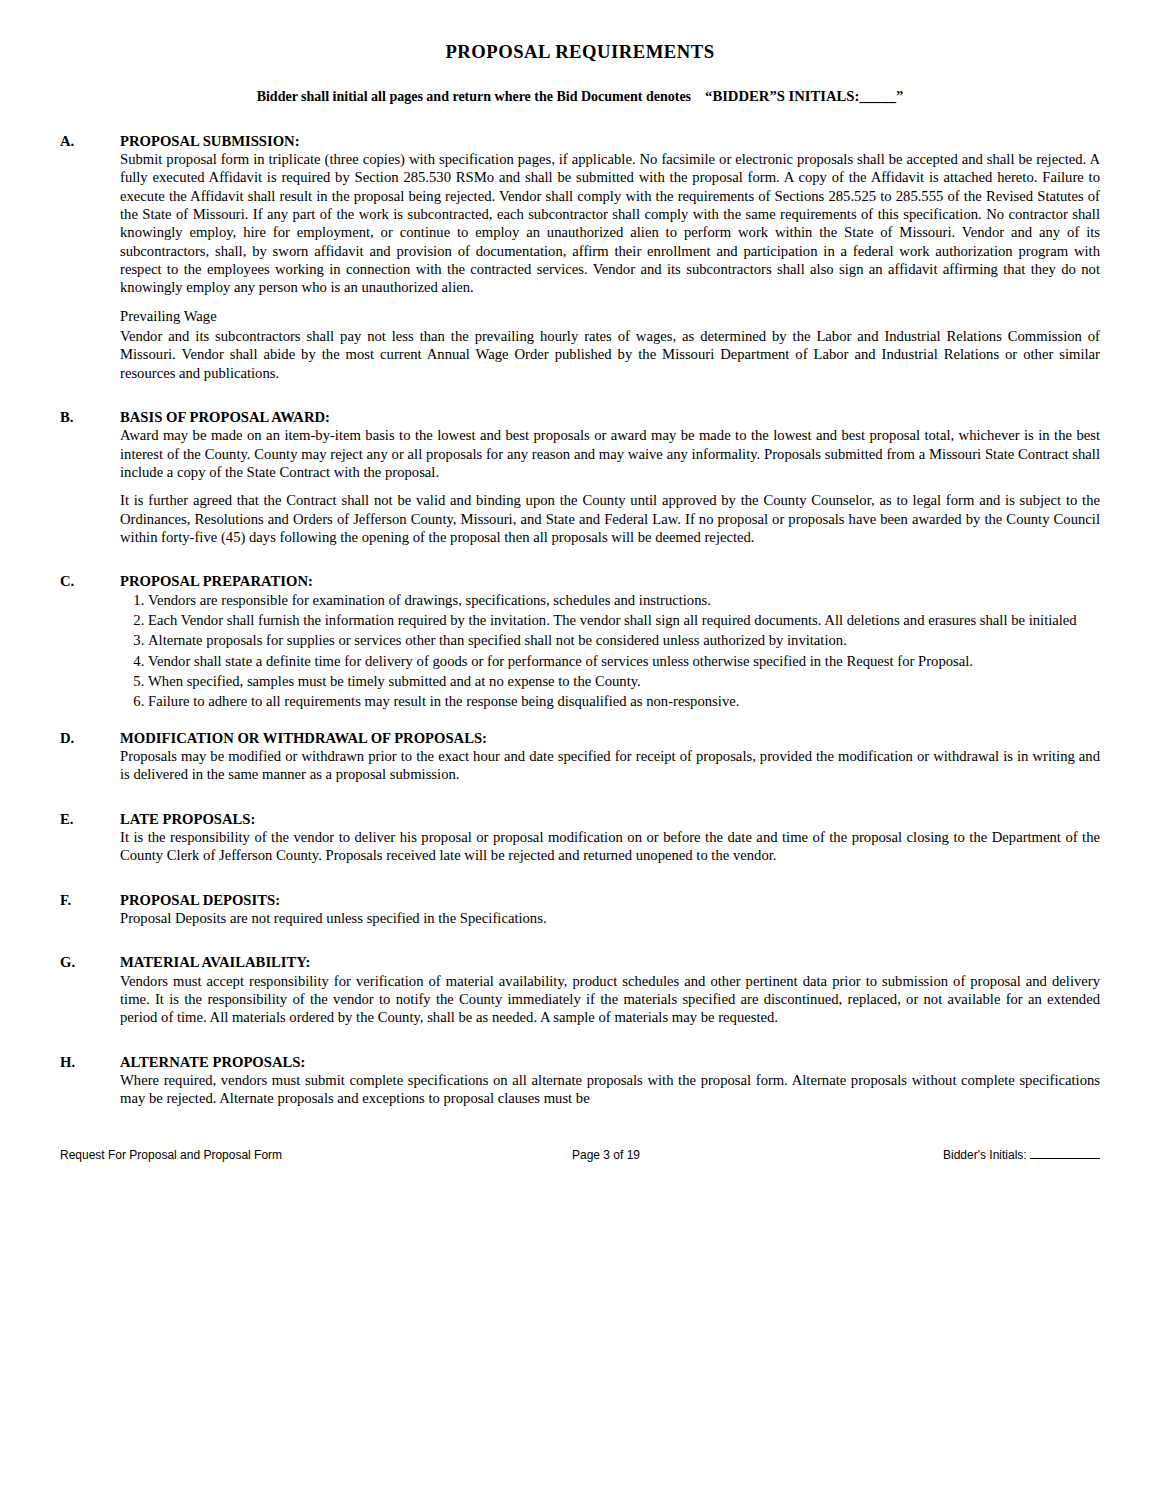PROPOSAL REQUIREMENTS
Bidder shall initial all pages and return where the Bid Document denotes “BIDDER”S INITIALS:_____”
A.
PROPOSAL SUBMISSION:
Submit proposal form in triplicate (three copies) with specification pages, if applicable. No facsimile or electronic proposals shall be accepted and shall be rejected. A fully executed Affidavit is required by Section 285.530 RSMo and shall be submitted with the proposal form. A copy of the Affidavit is attached hereto. Failure to execute the Affidavit shall result in the proposal being rejected. Vendor shall comply with the requirements of Sections 285.525 to 285.555 of the Revised Statutes of the State of Missouri. If any part of the work is subcontracted, each subcontractor shall comply with the same requirements of this specification. No contractor shall knowingly employ, hire for employment, or continue to employ an unauthorized alien to perform work within the State of Missouri. Vendor and any of its subcontractors, shall, by sworn affidavit and provision of documentation, affirm their enrollment and participation in a federal work authorization program with respect to the employees working in connection with the contracted services. Vendor and its subcontractors shall also sign an affidavit affirming that they do not knowingly employ any person who is an unauthorized alien.
Prevailing Wage
Vendor and its subcontractors shall pay not less than the prevailing hourly rates of wages, as determined by the Labor and Industrial Relations Commission of Missouri. Vendor shall abide by the most current Annual Wage Order published by the Missouri Department of Labor and Industrial Relations or other similar resources and publications.
B.
BASIS OF PROPOSAL AWARD:
Award may be made on an item-by-item basis to the lowest and best proposals or award may be made to the lowest and best proposal total, whichever is in the best interest of the County. County may reject any or all proposals for any reason and may waive any informality. Proposals submitted from a Missouri State Contract shall include a copy of the State Contract with the proposal.
It is further agreed that the Contract shall not be valid and binding upon the County until approved by the County Counselor, as to legal form and is subject to the Ordinances, Resolutions and Orders of Jefferson County, Missouri, and State and Federal Law. If no proposal or proposals have been awarded by the County Council within forty-five (45) days following the opening of the proposal then all proposals will be deemed rejected.
C.
PROPOSAL PREPARATION:
Vendors are responsible for examination of drawings, specifications, schedules and instructions.
Each Vendor shall furnish the information required by the invitation. The vendor shall sign all required documents. All deletions and erasures shall be initialed
Alternate proposals for supplies or services other than specified shall not be considered unless authorized by invitation.
Vendor shall state a definite time for delivery of goods or for performance of services unless otherwise specified in the Request for Proposal.
When specified, samples must be timely submitted and at no expense to the County.
Failure to adhere to all requirements may result in the response being disqualified as non-responsive.
D.
MODIFICATION OR WITHDRAWAL OF PROPOSALS:
Proposals may be modified or withdrawn prior to the exact hour and date specified for receipt of proposals, provided the modification or withdrawal is in writing and is delivered in the same manner as a proposal submission.
E.
LATE PROPOSALS:
It is the responsibility of the vendor to deliver his proposal or proposal modification on or before the date and time of the proposal closing to the Department of the County Clerk of Jefferson County. Proposals received late will be rejected and returned unopened to the vendor.
F.
PROPOSAL DEPOSITS:
Proposal Deposits are not required unless specified in the Specifications.
G.
MATERIAL AVAILABILITY:
Vendors must accept responsibility for verification of material availability, product schedules and other pertinent data prior to submission of proposal and delivery time. It is the responsibility of the vendor to notify the County immediately if the materials specified are discontinued, replaced, or not available for an extended period of time. All materials ordered by the County, shall be as needed. A sample of materials may be requested.
H.
ALTERNATE PROPOSALS:
Where required, vendors must submit complete specifications on all alternate proposals with the proposal form. Alternate proposals without complete specifications may be rejected. Alternate proposals and exceptions to proposal clauses must be
Request For Proposal and Proposal Form
Page 3 of 19
Bidder's Initials: